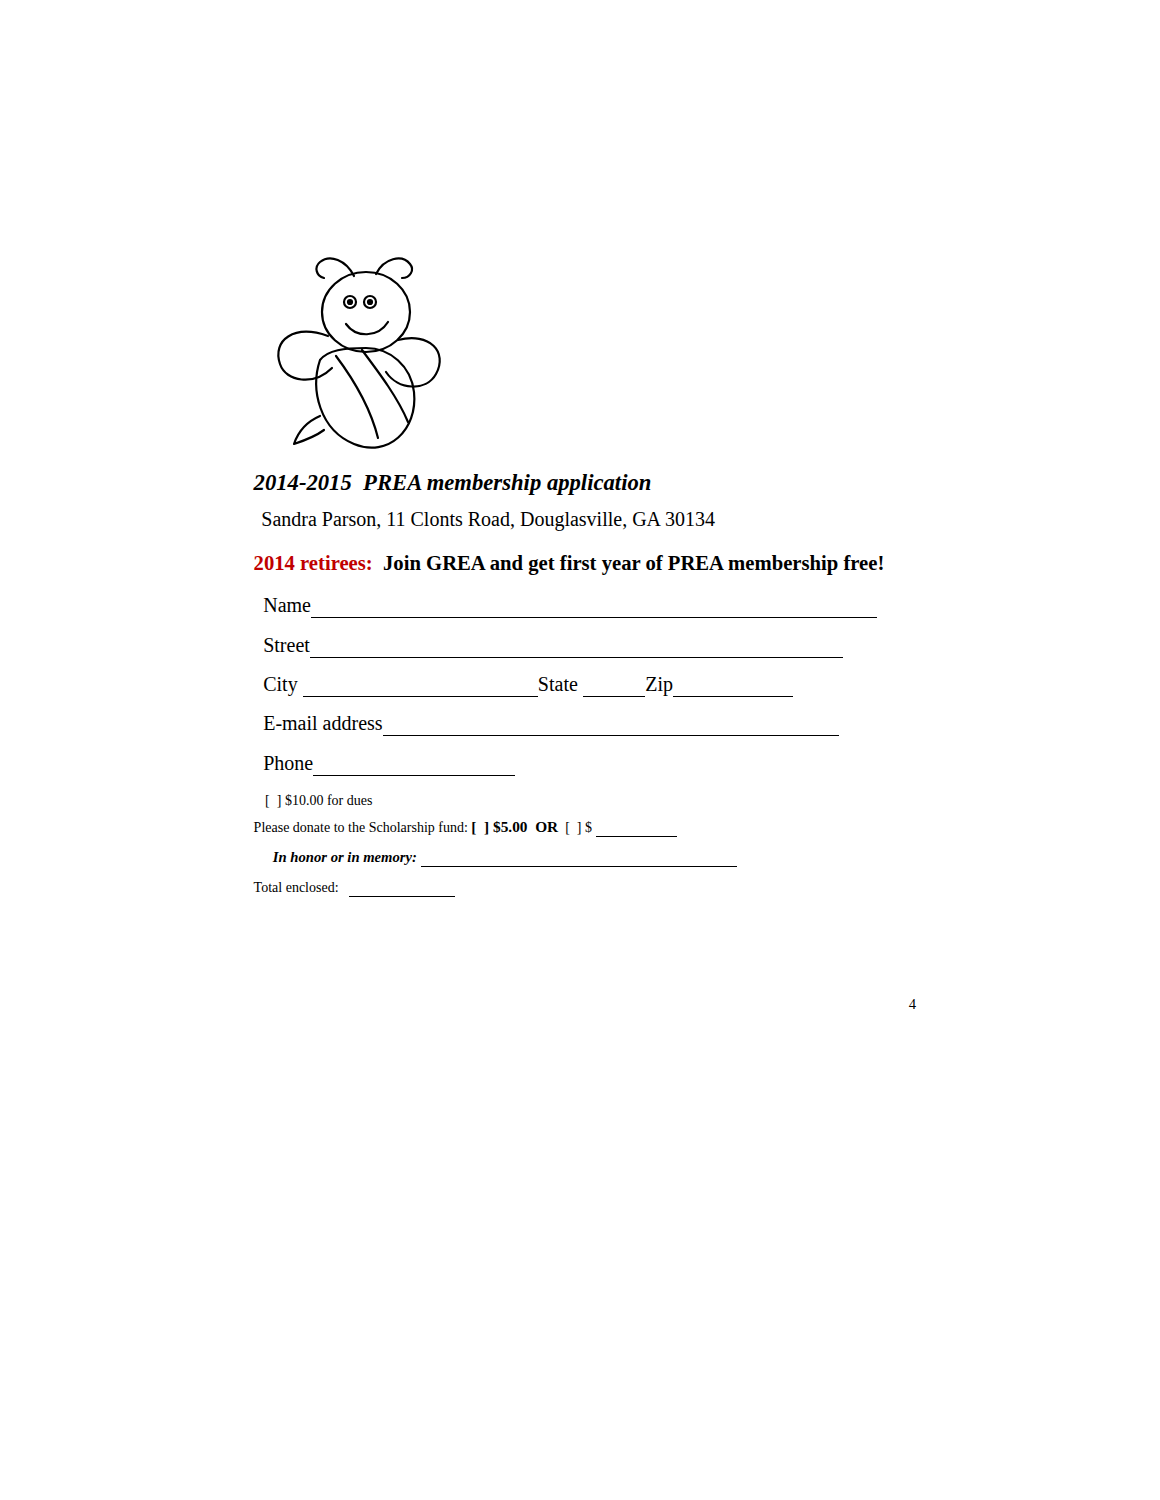2014-2015 PREA membership application
Sandra Parson, 11 Clonts Road, Douglasville, GA 30134
2014 retirees: Join GREA and get first year of PREA membership free!
Name
Street
City State Zip
E-mail address
Phone
[ ] $10.00 for dues
Please donate to the Scholarship fund: [ ] $5.00 OR [ ] $
In honor or in memory:
Total enclosed:
4